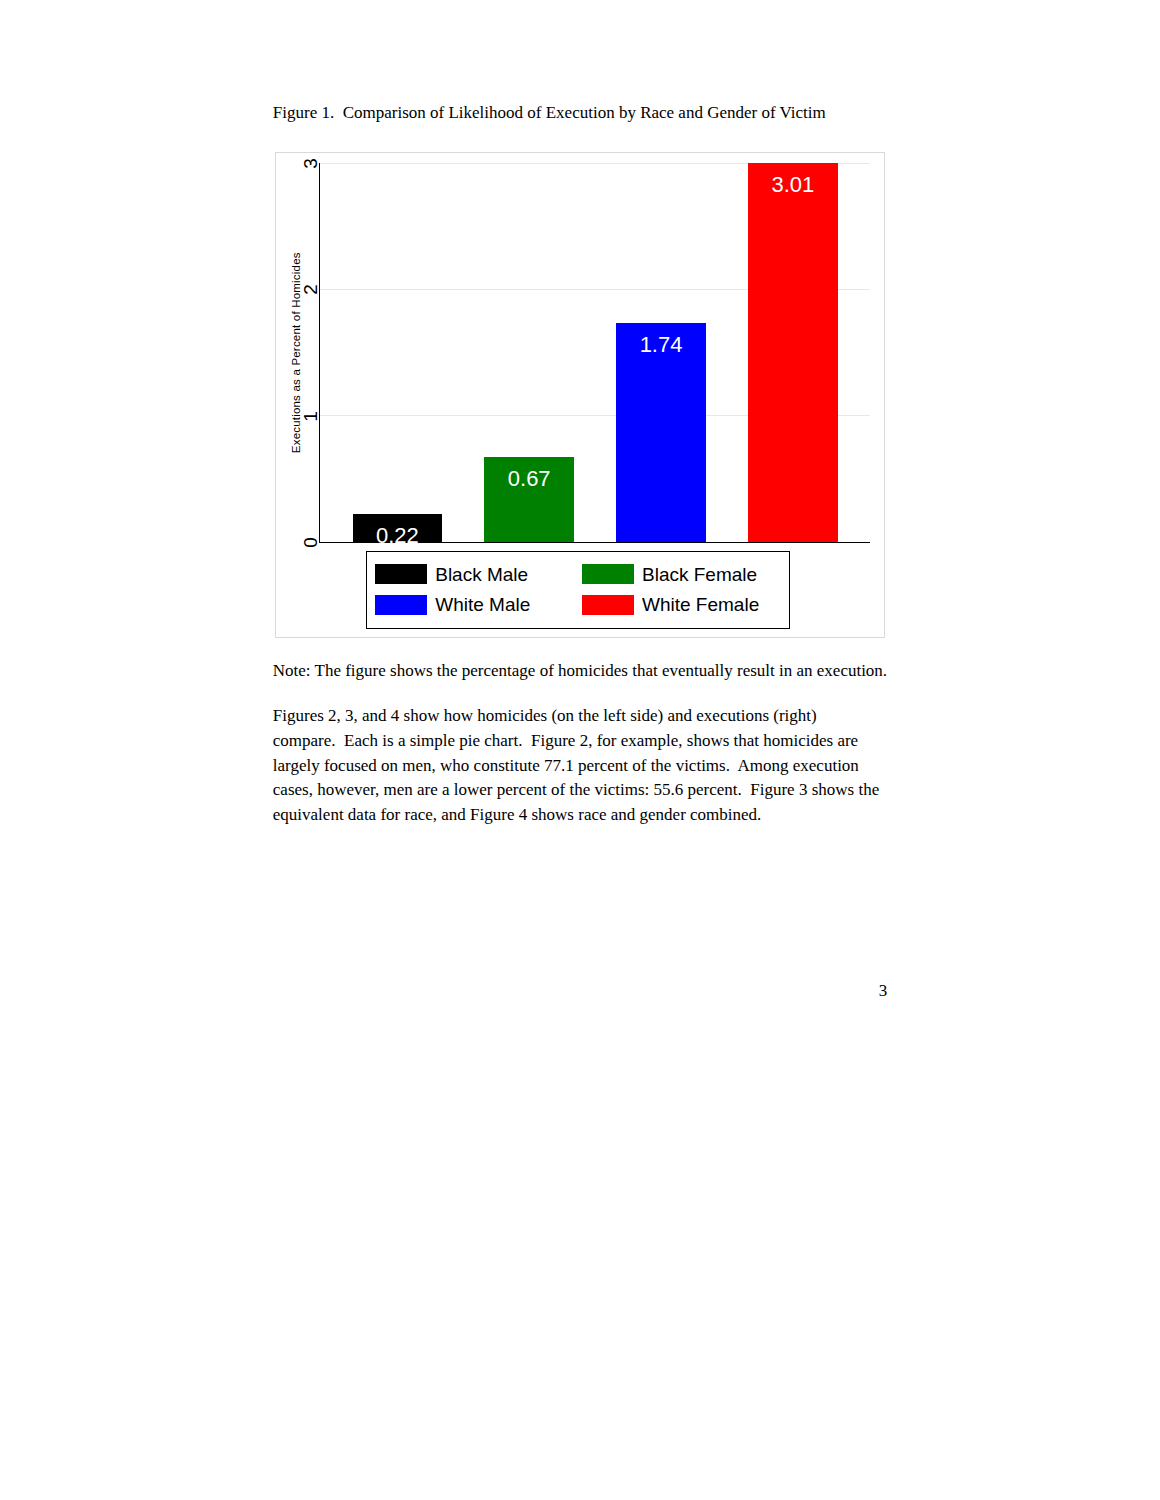Figure 1. Comparison of Likelihood of Execution by Race and Gender of Victim
Executions as a Percent of Homicides
3
2
1
0
0.22
0.67
1.74
3.01
Black Male
Black Female
White Male
White Female
Note: The figure shows the percentage of homicides that eventually result in an execution.
Figures 2, 3, and 4 show how homicides (on the left side) and executions (right) compare. Each is a simple pie chart. Figure 2, for example, shows that homicides are largely focused on men, who constitute 77.1 percent of the victims. Among execution cases, however, men are a lower percent of the victims: 55.6 percent. Figure 3 shows the equivalent data for race, and Figure 4 shows race and gender combined.
3